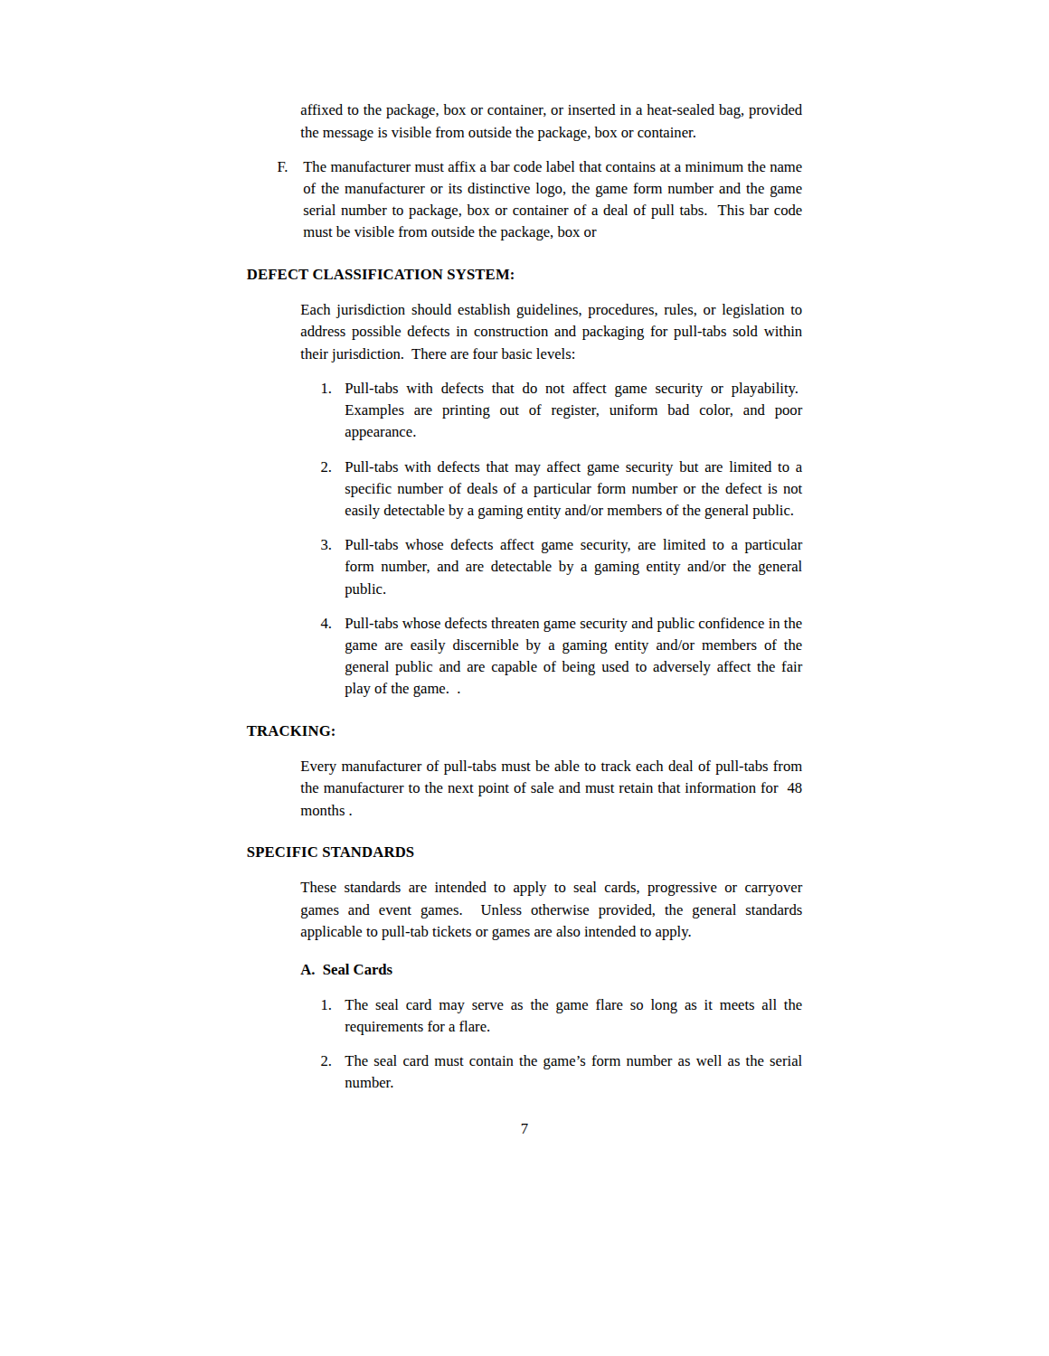affixed to the package, box or container, or inserted in a heat-sealed bag, provided the message is visible from outside the package, box or container.
F. The manufacturer must affix a bar code label that contains at a minimum the name of the manufacturer or its distinctive logo, the game form number and the game serial number to package, box or container of a deal of pull tabs. This bar code must be visible from outside the package, box or
DEFECT CLASSIFICATION SYSTEM:
Each jurisdiction should establish guidelines, procedures, rules, or legislation to address possible defects in construction and packaging for pull-tabs sold within their jurisdiction. There are four basic levels:
1. Pull-tabs with defects that do not affect game security or playability. Examples are printing out of register, uniform bad color, and poor appearance.
2. Pull-tabs with defects that may affect game security but are limited to a specific number of deals of a particular form number or the defect is not easily detectable by a gaming entity and/or members of the general public.
3. Pull-tabs whose defects affect game security, are limited to a particular form number, and are detectable by a gaming entity and/or the general public.
4. Pull-tabs whose defects threaten game security and public confidence in the game are easily discernible by a gaming entity and/or members of the general public and are capable of being used to adversely affect the fair play of the game. .
TRACKING:
Every manufacturer of pull-tabs must be able to track each deal of pull-tabs from the manufacturer to the next point of sale and must retain that information for 48 months .
SPECIFIC STANDARDS
These standards are intended to apply to seal cards, progressive or carryover games and event games. Unless otherwise provided, the general standards applicable to pull-tab tickets or games are also intended to apply.
A. Seal Cards
1. The seal card may serve as the game flare so long as it meets all the requirements for a flare.
2. The seal card must contain the game’s form number as well as the serial number.
7